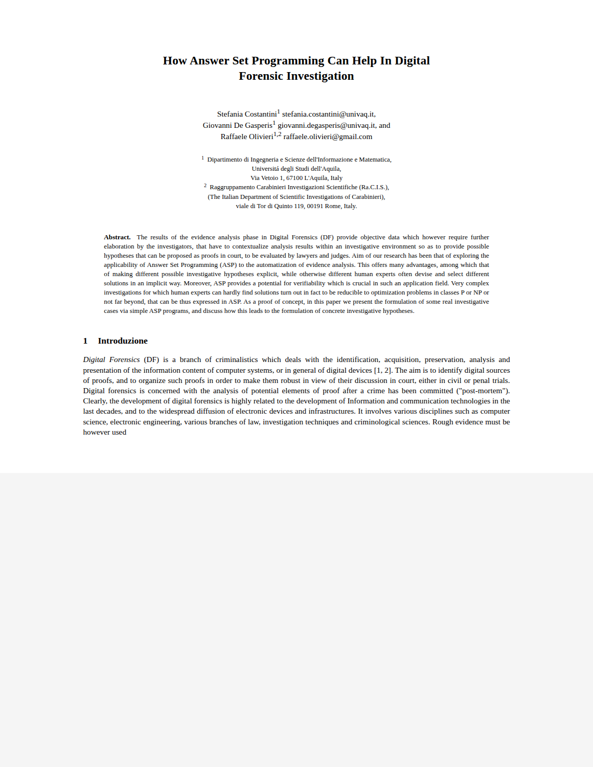How Answer Set Programming Can Help In Digital
Forensic Investigation
Stefania Costantini1 stefania.costantini@univaq.it,
Giovanni De Gasperis1 giovanni.degasperis@univaq.it, and
Raffaele Olivieri1,2 raffaele.olivieri@gmail.com
1 Dipartimento di Ingegneria e Scienze dell'Informazione e Matematica,
Universitá degli Studi dell'Aquila,
Via Vetoio 1, 67100 L'Aquila, Italy
2 Raggruppamento Carabinieri Investigazioni Scientifiche (Ra.C.I.S.),
(The Italian Department of Scientific Investigations of Carabinieri),
viale di Tor di Quinto 119, 00191 Rome, Italy.
Abstract. The results of the evidence analysis phase in Digital Forensics (DF) provide objective data which however require further elaboration by the investigators, that have to contextualize analysis results within an investigative environment so as to provide possible hypotheses that can be proposed as proofs in court, to be evaluated by lawyers and judges. Aim of our research has been that of exploring the applicability of Answer Set Programming (ASP) to the automatization of evidence analysis. This offers many advantages, among which that of making different possible investigative hypotheses explicit, while otherwise different human experts often devise and select different solutions in an implicit way. Moreover, ASP provides a potential for verifiability which is crucial in such an application field. Very complex investigations for which human experts can hardly find solutions turn out in fact to be reducible to optimization problems in classes P or NP or not far beyond, that can be thus expressed in ASP. As a proof of concept, in this paper we present the formulation of some real investigative cases via simple ASP programs, and discuss how this leads to the formulation of concrete investigative hypotheses.
1 Introduzione
Digital Forensics (DF) is a branch of criminalistics which deals with the identification, acquisition, preservation, analysis and presentation of the information content of computer systems, or in general of digital devices [1, 2]. The aim is to identify digital sources of proofs, and to organize such proofs in order to make them robust in view of their discussion in court, either in civil or penal trials. Digital forensics is concerned with the analysis of potential elements of proof after a crime has been committed ("post-mortem"). Clearly, the development of digital forensics is highly related to the development of Information and communication technologies in the last decades, and to the widespread diffusion of electronic devices and infrastructures. It involves various disciplines such as computer science, electronic engineering, various branches of law, investigation techniques and criminological sciences. Rough evidence must be however used